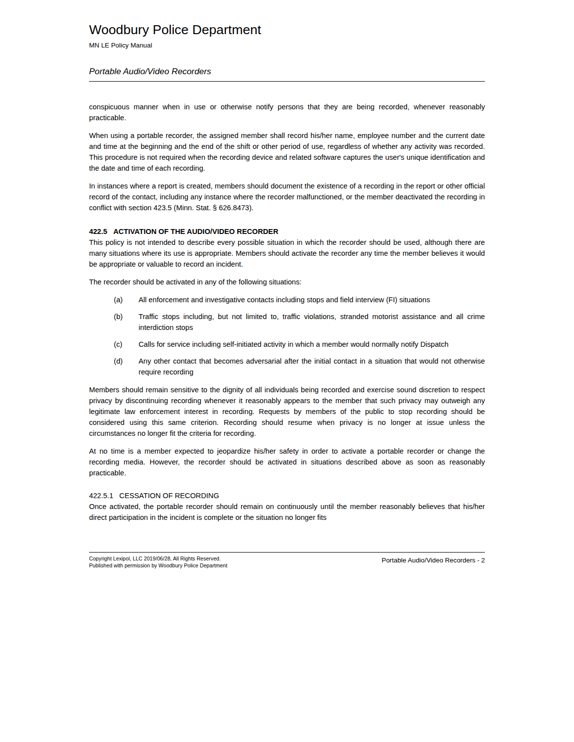Woodbury Police Department
MN LE Policy Manual
Portable Audio/Video Recorders
conspicuous manner when in use or otherwise notify persons that they are being recorded, whenever reasonably practicable.
When using a portable recorder, the assigned member shall record his/her name, employee number and the current date and time at the beginning and the end of the shift or other period of use, regardless of whether any activity was recorded. This procedure is not required when the recording device and related software captures the user's unique identification and the date and time of each recording.
In instances where a report is created, members should document the existence of a recording in the report or other official record of the contact, including any instance where the recorder malfunctioned, or the member deactivated the recording in conflict with section 423.5 (Minn. Stat. § 626.8473).
422.5 Activation of the Audio/Video Recorder
This policy is not intended to describe every possible situation in which the recorder should be used, although there are many situations where its use is appropriate. Members should activate the recorder any time the member believes it would be appropriate or valuable to record an incident.
The recorder should be activated in any of the following situations:
All enforcement and investigative contacts including stops and field interview (FI) situations
Traffic stops including, but not limited to, traffic violations, stranded motorist assistance and all crime interdiction stops
Calls for service including self-initiated activity in which a member would normally notify Dispatch
Any other contact that becomes adversarial after the initial contact in a situation that would not otherwise require recording
Members should remain sensitive to the dignity of all individuals being recorded and exercise sound discretion to respect privacy by discontinuing recording whenever it reasonably appears to the member that such privacy may outweigh any legitimate law enforcement interest in recording. Requests by members of the public to stop recording should be considered using this same criterion. Recording should resume when privacy is no longer at issue unless the circumstances no longer fit the criteria for recording.
At no time is a member expected to jeopardize his/her safety in order to activate a portable recorder or change the recording media. However, the recorder should be activated in situations described above as soon as reasonably practicable.
422.5.1 Cessation of Recording
Once activated, the portable recorder should remain on continuously until the member reasonably believes that his/her direct participation in the incident is complete or the situation no longer fits
Copyright Lexipol, LLC 2019/06/28, All Rights Reserved.
Published with permission by Woodbury Police Department
Portable Audio/Video Recorders - 2